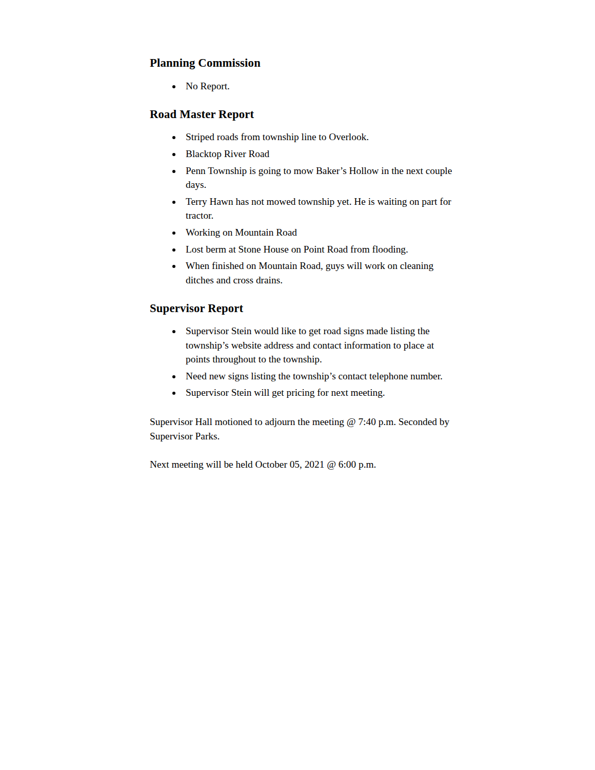Planning Commission
No Report.
Road Master Report
Striped roads from township line to Overlook.
Blacktop River Road
Penn Township is going to mow Baker’s Hollow in the next couple days.
Terry Hawn has not mowed township yet. He is waiting on part for tractor.
Working on Mountain Road
Lost berm at Stone House on Point Road from flooding.
When finished on Mountain Road, guys will work on cleaning ditches and cross drains.
Supervisor Report
Supervisor Stein would like to get road signs made listing the township’s website address and contact information to place at points throughout to the township.
Need new signs listing the township’s contact telephone number.
Supervisor Stein will get pricing for next meeting.
Supervisor Hall motioned to adjourn the meeting @ 7:40 p.m. Seconded by Supervisor Parks.
Next meeting will be held October 05, 2021 @ 6:00 p.m.